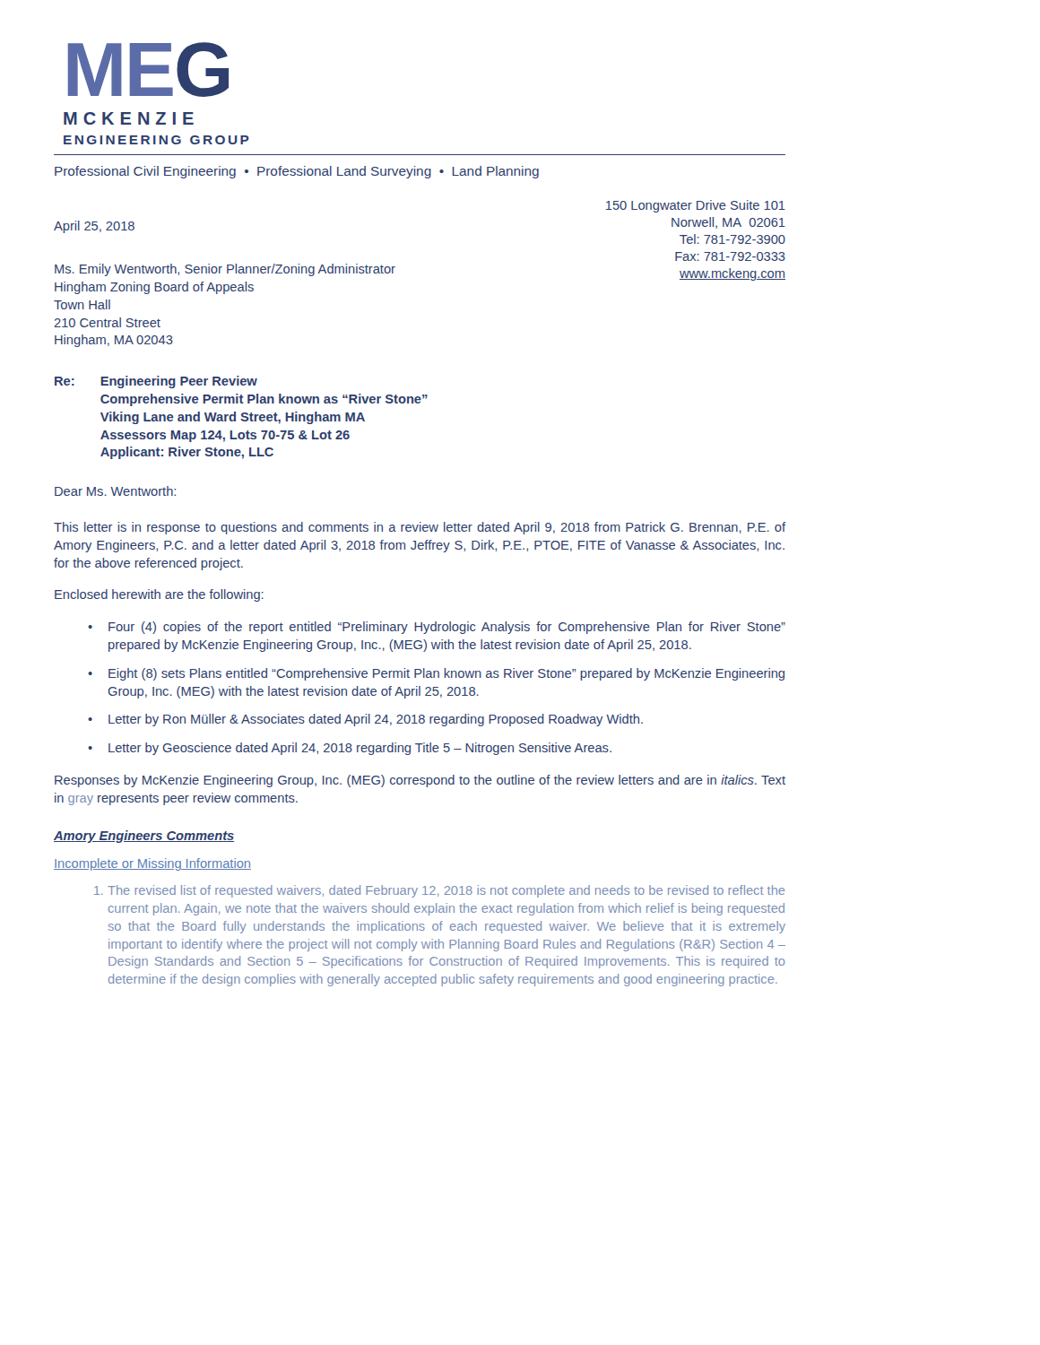MEG
MCKENZIE
ENGINEERING GROUP
Professional Civil Engineering • Professional Land Surveying • Land Planning
150 Longwater Drive Suite 101
Norwell, MA 02061
Tel: 781-792-3900
Fax: 781-792-0333
www.mckeng.com
April 25, 2018
Ms. Emily Wentworth, Senior Planner/Zoning Administrator
Hingham Zoning Board of Appeals
Town Hall
210 Central Street
Hingham, MA 02043
| Re: | Engineering Peer Review Comprehensive Permit Plan known as “River Stone” Viking Lane and Ward Street, Hingham MA Assessors Map 124, Lots 70-75 & Lot 26 Applicant: River Stone, LLC |
Dear Ms. Wentworth:
This letter is in response to questions and comments in a review letter dated April 9, 2018 from Patrick G. Brennan, P.E. of Amory Engineers, P.C. and a letter dated April 3, 2018 from Jeffrey S, Dirk, P.E., PTOE, FITE of Vanasse & Associates, Inc. for the above referenced project.
Enclosed herewith are the following:
Four (4) copies of the report entitled “Preliminary Hydrologic Analysis for Comprehensive Plan for River Stone” prepared by McKenzie Engineering Group, Inc., (MEG) with the latest revision date of April 25, 2018.
Eight (8) sets Plans entitled “Comprehensive Permit Plan known as River Stone” prepared by McKenzie Engineering Group, Inc. (MEG) with the latest revision date of April 25, 2018.
Letter by Ron Müller & Associates dated April 24, 2018 regarding Proposed Roadway Width.
Letter by Geoscience dated April 24, 2018 regarding Title 5 – Nitrogen Sensitive Areas.
Responses by McKenzie Engineering Group, Inc. (MEG) correspond to the outline of the review letters and are in italics. Text in gray represents peer review comments.
Amory Engineers Comments
Incomplete or Missing Information
The revised list of requested waivers, dated February 12, 2018 is not complete and needs to be revised to reflect the current plan. Again, we note that the waivers should explain the exact regulation from which relief is being requested so that the Board fully understands the implications of each requested waiver. We believe that it is extremely important to identify where the project will not comply with Planning Board Rules and Regulations (R&R) Section 4 – Design Standards and Section 5 – Specifications for Construction of Required Improvements. This is required to determine if the design complies with generally accepted public safety requirements and good engineering practice.